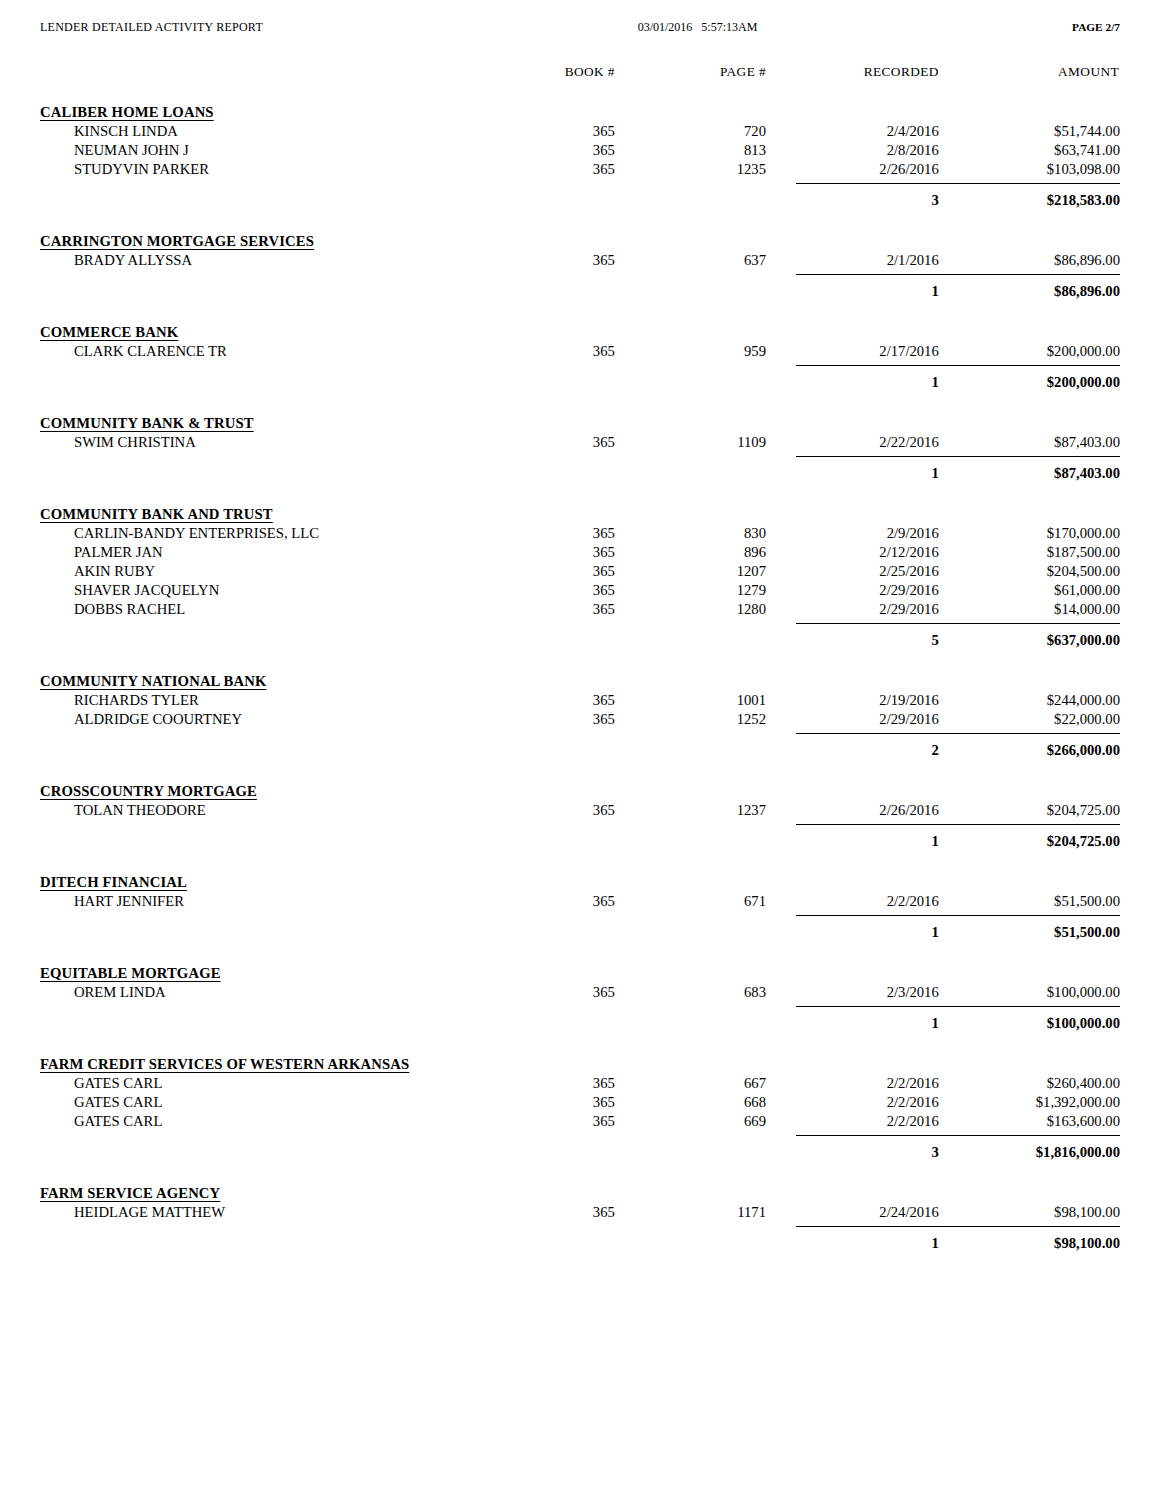LENDER DETAILED ACTIVITY REPORT
03/01/2016 5:57:13AM
PAGE 2/7
| | BOOK # | PAGE # | RECORDED | AMOUNT |
| --- | --- | --- | --- | --- |
| CALIBER HOME LOANS | |
| KINSCH LINDA | 365 | 720 | 2/4/2016 | $51,744.00 |
| NEUMAN JOHN J | 365 | 813 | 2/8/2016 | $63,741.00 |
| STUDYVIN PARKER | 365 | 1235 | 2/26/2016 | $103,098.00 |
| | | | 3 | $218,583.00 |
| CARRINGTON MORTGAGE SERVICES | |
| BRADY ALLYSSA | 365 | 637 | 2/1/2016 | $86,896.00 |
| | | | 1 | $86,896.00 |
| COMMERCE BANK | |
| CLARK CLARENCE TR | 365 | 959 | 2/17/2016 | $200,000.00 |
| | | | 1 | $200,000.00 |
| COMMUNITY BANK & TRUST | |
| SWIM CHRISTINA | 365 | 1109 | 2/22/2016 | $87,403.00 |
| | | | 1 | $87,403.00 |
| COMMUNITY BANK AND TRUST | |
| CARLIN-BANDY ENTERPRISES, LLC | 365 | 830 | 2/9/2016 | $170,000.00 |
| PALMER JAN | 365 | 896 | 2/12/2016 | $187,500.00 |
| AKIN RUBY | 365 | 1207 | 2/25/2016 | $204,500.00 |
| SHAVER JACQUELYN | 365 | 1279 | 2/29/2016 | $61,000.00 |
| DOBBS RACHEL | 365 | 1280 | 2/29/2016 | $14,000.00 |
| | | | 5 | $637,000.00 |
| COMMUNITY NATIONAL BANK | |
| RICHARDS TYLER | 365 | 1001 | 2/19/2016 | $244,000.00 |
| ALDRIDGE COOURTNEY | 365 | 1252 | 2/29/2016 | $22,000.00 |
| | | | 2 | $266,000.00 |
| CROSSCOUNTRY MORTGAGE | |
| TOLAN THEODORE | 365 | 1237 | 2/26/2016 | $204,725.00 |
| | | | 1 | $204,725.00 |
| DITECH FINANCIAL | |
| HART JENNIFER | 365 | 671 | 2/2/2016 | $51,500.00 |
| | | | 1 | $51,500.00 |
| EQUITABLE MORTGAGE | |
| OREM LINDA | 365 | 683 | 2/3/2016 | $100,000.00 |
| | | | 1 | $100,000.00 |
| FARM CREDIT SERVICES OF WESTERN ARKANSAS |
| GATES CARL | 365 | 667 | 2/2/2016 | $260,400.00 |
| GATES CARL | 365 | 668 | 2/2/2016 | $1,392,000.00 |
| GATES CARL | 365 | 669 | 2/2/2016 | $163,600.00 |
| | | | 3 | $1,816,000.00 |
| FARM SERVICE AGENCY | |
| HEIDLAGE MATTHEW | 365 | 1171 | 2/24/2016 | $98,100.00 |
| | | | 1 | $98,100.00 |